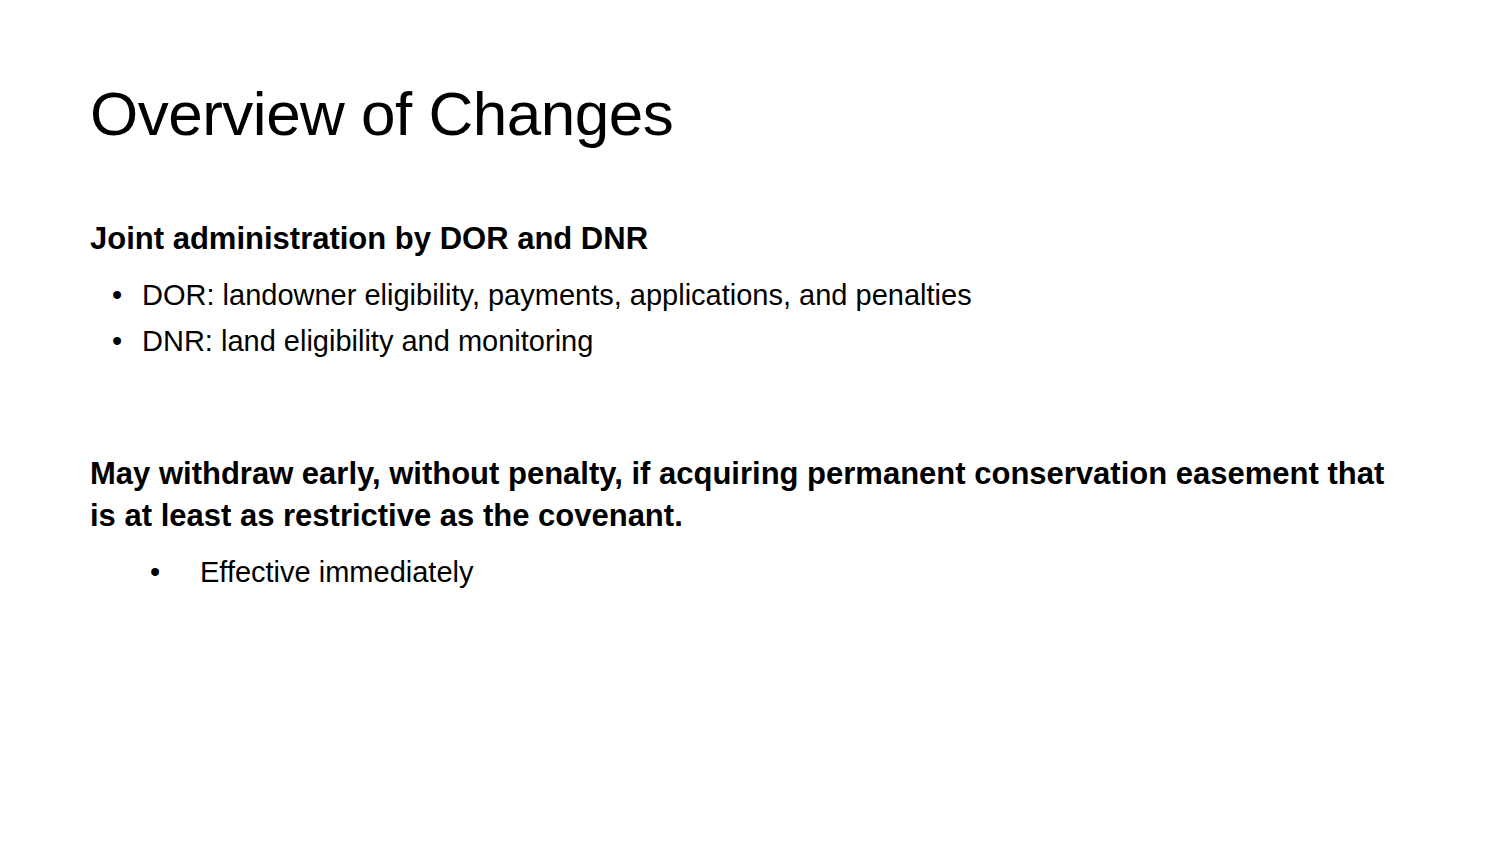Overview of Changes
Joint administration by DOR and DNR
DOR: landowner eligibility, payments, applications, and penalties
DNR: land eligibility and monitoring
May withdraw early, without penalty, if acquiring permanent conservation easement that is at least as restrictive as the covenant.
Effective immediately